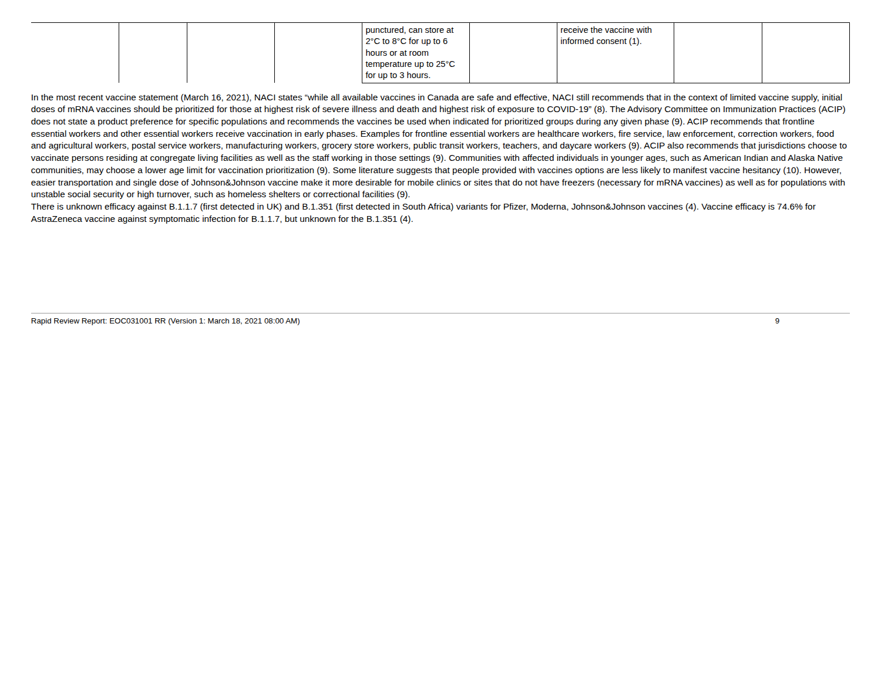| | | | | punctured, can store at 2°C to 8°C for up to 6 hours or at room temperature up to 25°C for up to 3 hours. | | receive the vaccine with informed consent (1). | | |
In the most recent vaccine statement (March 16, 2021), NACI states “while all available vaccines in Canada are safe and effective, NACI still recommends that in the context of limited vaccine supply, initial doses of mRNA vaccines should be prioritized for those at highest risk of severe illness and death and highest risk of exposure to COVID-19” (8). The Advisory Committee on Immunization Practices (ACIP) does not state a product preference for specific populations and recommends the vaccines be used when indicated for prioritized groups during any given phase (9). ACIP recommends that frontline essential workers and other essential workers receive vaccination in early phases. Examples for frontline essential workers are healthcare workers, fire service, law enforcement, correction workers, food and agricultural workers, postal service workers, manufacturing workers, grocery store workers, public transit workers, teachers, and daycare workers (9). ACIP also recommends that jurisdictions choose to vaccinate persons residing at congregate living facilities as well as the staff working in those settings (9). Communities with affected individuals in younger ages, such as American Indian and Alaska Native communities, may choose a lower age limit for vaccination prioritization (9). Some literature suggests that people provided with vaccines options are less likely to manifest vaccine hesitancy (10). However, easier transportation and single dose of Johnson&Johnson vaccine make it more desirable for mobile clinics or sites that do not have freezers (necessary for mRNA vaccines) as well as for populations with unstable social security or high turnover, such as homeless shelters or correctional facilities (9).
There is unknown efficacy against B.1.1.7 (first detected in UK) and B.1.351 (first detected in South Africa) variants for Pfizer, Moderna, Johnson&Johnson vaccines (4). Vaccine efficacy is 74.6% for AstraZeneca vaccine against symptomatic infection for B.1.1.7, but unknown for the B.1.351 (4).
Rapid Review Report: EOC031001 RR (Version 1: March 18, 2021 08:00 AM)
9